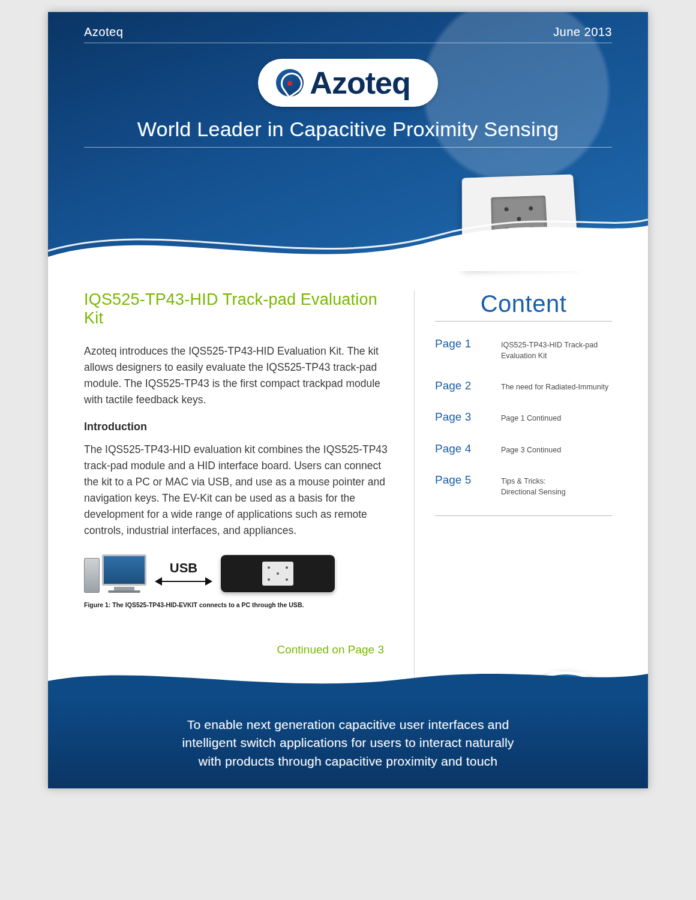Azoteq June 2013
Azoteq
World Leader in Capacitive Proximity Sensing
IQS525-TP43-HID Track-pad Evaluation Kit
Azoteq introduces the IQS525-TP43-HID Evaluation Kit. The kit allows designers to easily evaluate the IQS525-TP43 track-pad module. The IQS525-TP43 is the first compact trackpad module with tactile feedback keys.
Introduction
The IQS525-TP43-HID evaluation kit combines the IQS525-TP43 track-pad module and a HID interface board. Users can connect the kit to a PC or MAC via USB, and use as a mouse pointer and navigation keys. The EV-Kit can be used as a basis for the development for a wide range of applications such as remote controls, industrial interfaces, and appliances.
USB
Figure 1: The IQS525-TP43-HID-EVKIT connects to a PC through the USB.
Continued on Page 3
Content
Page 1
IQS525-TP43-HID Track-pad Evaluation Kit
Page 2
The need for Radiated-Immunity
Page 3
Page 1 Continued
Page 4
Page 3 Continued
Page 5
Tips & Tricks:
Directional Sensing
To enable next generation capacitive user interfaces and
intelligent switch applications for users to interact naturally
with products through capacitive proximity and touch